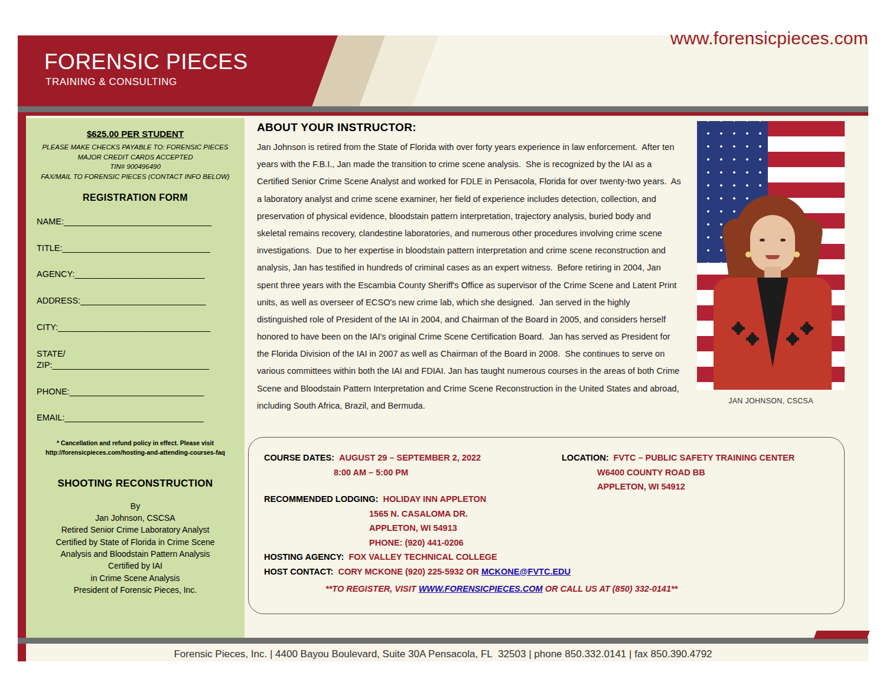FORENSIC PIECES
TRAINING & CONSULTING
www.forensicpieces.com
$625.00 PER STUDENT
PLEASE MAKE CHECKS PAYABLE TO: FORENSIC PIECES
MAJOR CREDIT CARDS ACCEPTED
TIN# 900496490
FAX/MAIL TO FORENSIC PIECES (CONTACT INFO BELOW)
REGISTRATION FORM
NAME:_________________________________
TITLE:_________________________________
AGENCY:_____________________________
ADDRESS:____________________________
CITY:__________________________________
STATE/
ZIP:___________________________________
PHONE:______________________________
EMAIL:_______________________________
* Cancellation and refund policy in effect. Please visit
http://forensicpieces.com/hosting-and-attending-courses-faq
SHOOTING RECONSTRUCTION
By
Jan Johnson, CSCSA
Retired Senior Crime Laboratory Analyst
Certified by State of Florida in Crime Scene
Analysis and Bloodstain Pattern Analysis
Certified by IAI
in Crime Scene Analysis
President of Forensic Pieces, Inc.
ABOUT YOUR INSTRUCTOR:
Jan Johnson is retired from the State of Florida with over forty years experience in law enforcement. After ten years with the F.B.I., Jan made the transition to crime scene analysis. She is recognized by the IAI as a Certified Senior Crime Scene Analyst and worked for FDLE in Pensacola, Florida for over twenty-two years. As a laboratory analyst and crime scene examiner, her field of experience includes detection, collection, and preservation of physical evidence, bloodstain pattern interpretation, trajectory analysis, buried body and skeletal remains recovery, clandestine laboratories, and numerous other procedures involving crime scene investigations. Due to her expertise in bloodstain pattern interpretation and crime scene reconstruction and analysis, Jan has testified in hundreds of criminal cases as an expert witness. Before retiring in 2004, Jan spent three years with the Escambia County Sheriff's Office as supervisor of the Crime Scene and Latent Print units, as well as overseer of ECSO's new crime lab, which she designed. Jan served in the highly distinguished role of President of the IAI in 2004, and Chairman of the Board in 2005, and considers herself honored to have been on the IAI's original Crime Scene Certification Board. Jan has served as President for the Florida Division of the IAI in 2007 as well as Chairman of the Board in 2008. She continues to serve on various committees within both the IAI and FDIAI. Jan has taught numerous courses in the areas of both Crime Scene and Bloodstain Pattern Interpretation and Crime Scene Reconstruction in the United States and abroad, including South Africa, Brazil, and Bermuda.
JAN JOHNSON, CSCSA
COURSE DATES: AUGUST 29 – SEPTEMBER 2, 2022
8:00 AM – 5:00 PM
LOCATION: FVTC – PUBLIC SAFETY TRAINING CENTER
W6400 COUNTY ROAD BB
APPLETON, WI 54912
RECOMMENDED LODGING: HOLIDAY INN APPLETON
1565 N. CASALOMA DR.
APPLETON, WI 54913
PHONE: (920) 441-0206
HOSTING AGENCY: FOX VALLEY TECHNICAL COLLEGE
HOST CONTACT: CORY MCKONE (920) 225-5932 OR MCKONE@FVTC.EDU
**TO REGISTER, VISIT WWW.FORENSICPIECES.COM OR CALL US AT (850) 332-0141**
Forensic Pieces, Inc. | 4400 Bayou Boulevard, Suite 30A Pensacola, FL 32503 | phone 850.332.0141 | fax 850.390.4792